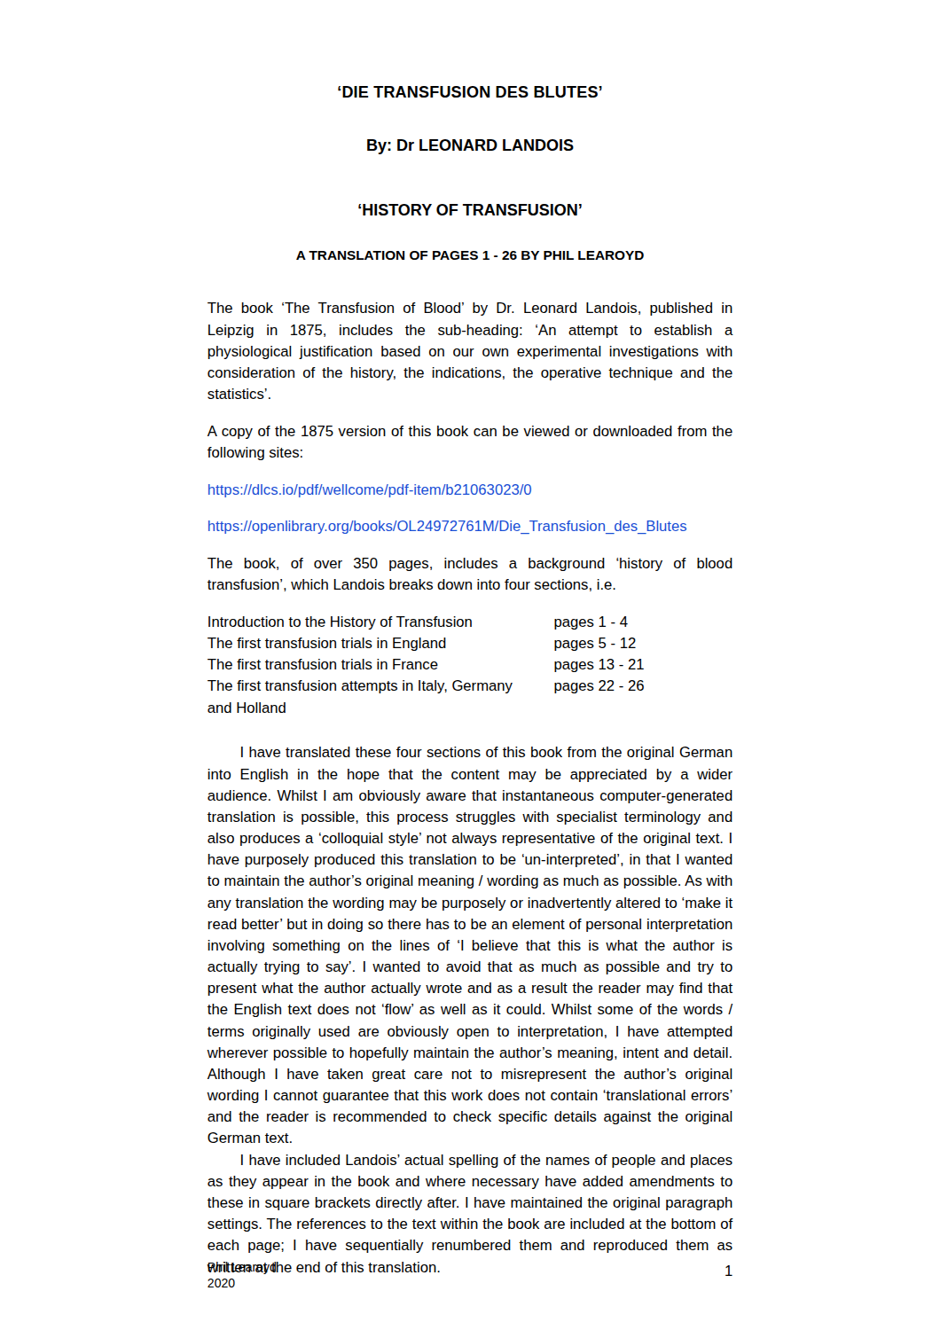‘DIE TRANSFUSION DES BLUTES’
By: Dr LEONARD LANDOIS
‘HISTORY OF TRANSFUSION’
A TRANSLATION OF PAGES 1 - 26 BY PHIL LEAROYD
The book ‘The Transfusion of Blood’ by Dr. Leonard Landois, published in Leipzig in 1875, includes the sub-heading: ‘An attempt to establish a physiological justification based on our own experimental investigations with consideration of the history, the indications, the operative technique and the statistics’.
A copy of the 1875 version of this book can be viewed or downloaded from the following sites:
https://dlcs.io/pdf/wellcome/pdf-item/b21063023/0
https://openlibrary.org/books/OL24972761M/Die_Transfusion_des_Blutes
The book, of over 350 pages, includes a background ‘history of blood transfusion’, which Landois breaks down into four sections, i.e.
| Introduction to the History of Transfusion | pages 1 - 4 |
| The first transfusion trials in England | pages 5 - 12 |
| The first transfusion trials in France | pages 13 - 21 |
| The first transfusion attempts in Italy, Germany and Holland | pages 22 - 26 |
I have translated these four sections of this book from the original German into English in the hope that the content may be appreciated by a wider audience. Whilst I am obviously aware that instantaneous computer-generated translation is possible, this process struggles with specialist terminology and also produces a ‘colloquial style’ not always representative of the original text. I have purposely produced this translation to be ‘un-interpreted’, in that I wanted to maintain the author’s original meaning / wording as much as possible. As with any translation the wording may be purposely or inadvertently altered to ‘make it read better’ but in doing so there has to be an element of personal interpretation involving something on the lines of ‘I believe that this is what the author is actually trying to say’. I wanted to avoid that as much as possible and try to present what the author actually wrote and as a result the reader may find that the English text does not ‘flow’ as well as it could. Whilst some of the words / terms originally used are obviously open to interpretation, I have attempted wherever possible to hopefully maintain the author’s meaning, intent and detail. Although I have taken great care not to misrepresent the author’s original wording I cannot guarantee that this work does not contain ‘translational errors’ and the reader is recommended to check specific details against the original German text.
I have included Landois’ actual spelling of the names of people and places as they appear in the book and where necessary have added amendments to these in square brackets directly after. I have maintained the original paragraph settings. The references to the text within the book are included at the bottom of each page; I have sequentially renumbered them and reproduced them as written at the end of this translation.
Phil Learoyd
2020
1